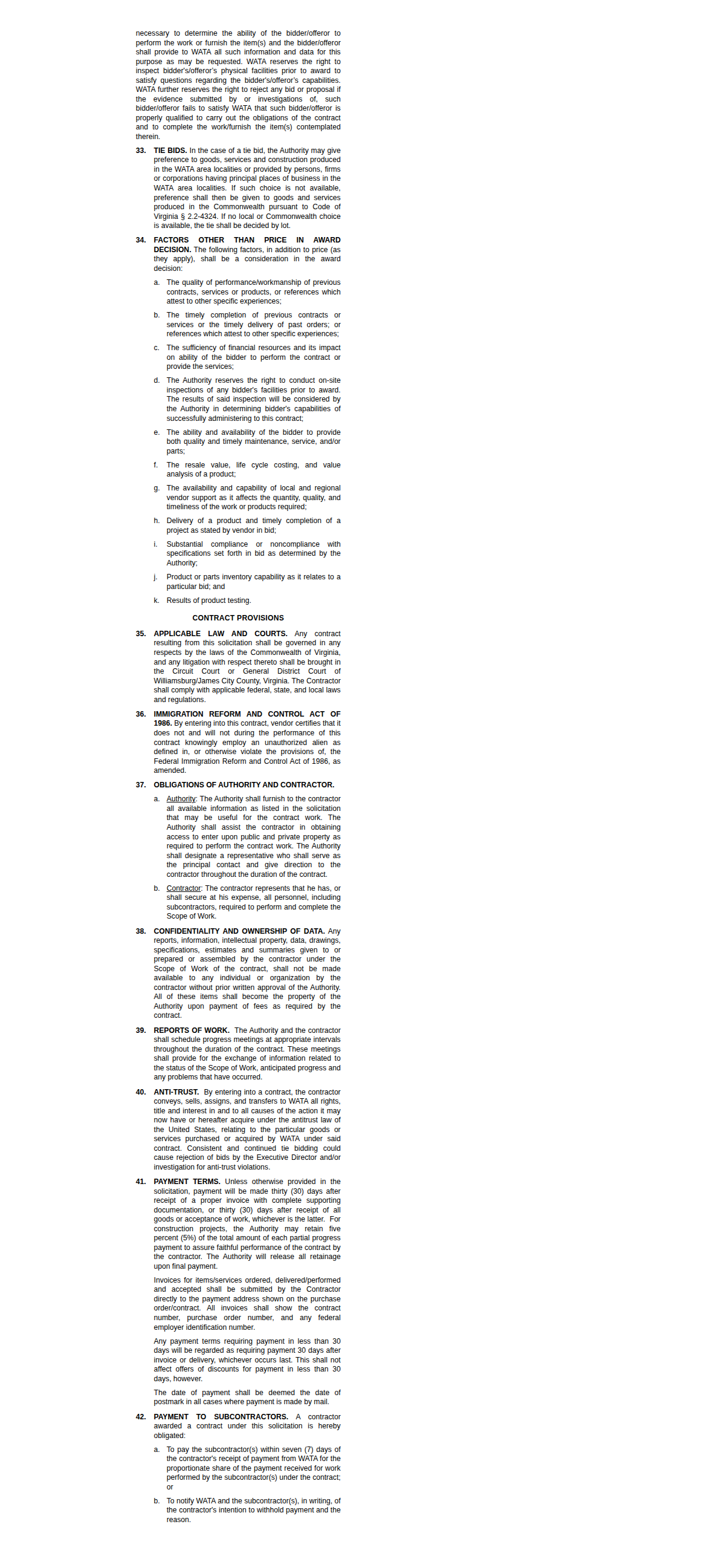necessary to determine the ability of the bidder/offeror to perform the work or furnish the item(s) and the bidder/offeror shall provide to WATA all such information and data for this purpose as may be requested. WATA reserves the right to inspect bidder's/offeror’s physical facilities prior to award to satisfy questions regarding the bidder's/offeror’s capabilities. WATA further reserves the right to reject any bid or proposal if the evidence submitted by or investigations of, such bidder/offeror fails to satisfy WATA that such bidder/offeror is properly qualified to carry out the obligations of the contract and to complete the work/furnish the item(s) contemplated therein.
33.
TIE BIDS. In the case of a tie bid, the Authority may give preference to goods, services and construction produced in the WATA area localities or provided by persons, firms or corporations having principal places of business in the WATA area localities. If such choice is not available, preference shall then be given to goods and services produced in the Commonwealth pursuant to Code of Virginia § 2.2-4324. If no local or Commonwealth choice is available, the tie shall be decided by lot.
34.
FACTORS OTHER THAN PRICE IN AWARD DECISION. The following factors, in addition to price (as they apply), shall be a consideration in the award decision:
a. The quality of performance/workmanship of previous contracts, services or products, or references which attest to other specific experiences;
b. The timely completion of previous contracts or services or the timely delivery of past orders; or references which attest to other specific experiences;
c. The sufficiency of financial resources and its impact on ability of the bidder to perform the contract or provide the services;
d. The Authority reserves the right to conduct on-site inspections of any bidder's facilities prior to award. The results of said inspection will be considered by the Authority in determining bidder's capabilities of successfully administering to this contract;
e. The ability and availability of the bidder to provide both quality and timely maintenance, service, and/or parts;
f. The resale value, life cycle costing, and value analysis of a product;
g. The availability and capability of local and regional vendor support as it affects the quantity, quality, and timeliness of the work or products required;
h. Delivery of a product and timely completion of a project as stated by vendor in bid;
i. Substantial compliance or noncompliance with specifications set forth in bid as determined by the Authority;
j. Product or parts inventory capability as it relates to a particular bid; and
k. Results of product testing.
CONTRACT PROVISIONS
35.
APPLICABLE LAW AND COURTS. Any contract resulting from this solicitation shall be governed in any respects by the laws of the Commonwealth of Virginia, and any litigation with respect thereto shall be brought in the Circuit Court or General District Court of Williamsburg/James City County, Virginia. The Contractor shall comply with applicable federal, state, and local laws and regulations.
36.
IMMIGRATION REFORM AND CONTROL ACT OF 1986. By entering into this contract, vendor certifies that it does not and will not during the performance of this contract knowingly employ an unauthorized alien as defined in, or otherwise violate the provisions of, the Federal Immigration Reform and Control Act of 1986, as amended.
37.
OBLIGATIONS OF AUTHORITY AND CONTRACTOR.
a. Authority: The Authority shall furnish to the contractor all available information as listed in the solicitation that may be useful for the contract work. The Authority shall assist the contractor in obtaining access to enter upon public and private property as required to perform the contract work. The Authority shall designate a representative who shall serve as the principal contact and give direction to the contractor throughout the duration of the contract.
b. Contractor: The contractor represents that he has, or shall secure at his expense, all personnel, including subcontractors, required to perform and complete the Scope of Work.
38.
CONFIDENTIALITY AND OWNERSHIP OF DATA. Any reports, information, intellectual property, data, drawings, specifications, estimates and summaries given to or prepared or assembled by the contractor under the Scope of Work of the contract, shall not be made available to any individual or organization by the contractor without prior written approval of the Authority. All of these items shall become the property of the Authority upon payment of fees as required by the contract.
39.
REPORTS OF WORK. The Authority and the contractor shall schedule progress meetings at appropriate intervals throughout the duration of the contract. These meetings shall provide for the exchange of information related to the status of the Scope of Work, anticipated progress and any problems that have occurred.
40.
ANTI-TRUST. By entering into a contract, the contractor conveys, sells, assigns, and transfers to WATA all rights, title and interest in and to all causes of the action it may now have or hereafter acquire under the antitrust law of the United States, relating to the particular goods or services purchased or acquired by WATA under said contract. Consistent and continued tie bidding could cause rejection of bids by the Executive Director and/or investigation for anti-trust violations.
41.
PAYMENT TERMS. Unless otherwise provided in the solicitation, payment will be made thirty (30) days after receipt of a proper invoice with complete supporting documentation, or thirty (30) days after receipt of all goods or acceptance of work, whichever is the latter. For construction projects, the Authority may retain five percent (5%) of the total amount of each partial progress payment to assure faithful performance of the contract by the contractor. The Authority will release all retainage upon final payment.
Invoices for items/services ordered, delivered/performed and accepted shall be submitted by the Contractor directly to the payment address shown on the purchase order/contract. All invoices shall show the contract number, purchase order number, and any federal employer identification number.
Any payment terms requiring payment in less than 30 days will be regarded as requiring payment 30 days after invoice or delivery, whichever occurs last. This shall not affect offers of discounts for payment in less than 30 days, however.
The date of payment shall be deemed the date of postmark in all cases where payment is made by mail.
42.
PAYMENT TO SUBCONTRACTORS. A contractor awarded a contract under this solicitation is hereby obligated:
a. To pay the subcontractor(s) within seven (7) days of the contractor's receipt of payment from WATA for the proportionate share of the payment received for work performed by the subcontractor(s) under the contract; or
b. To notify WATA and the subcontractor(s), in writing, of the contractor's intention to withhold payment and the reason.